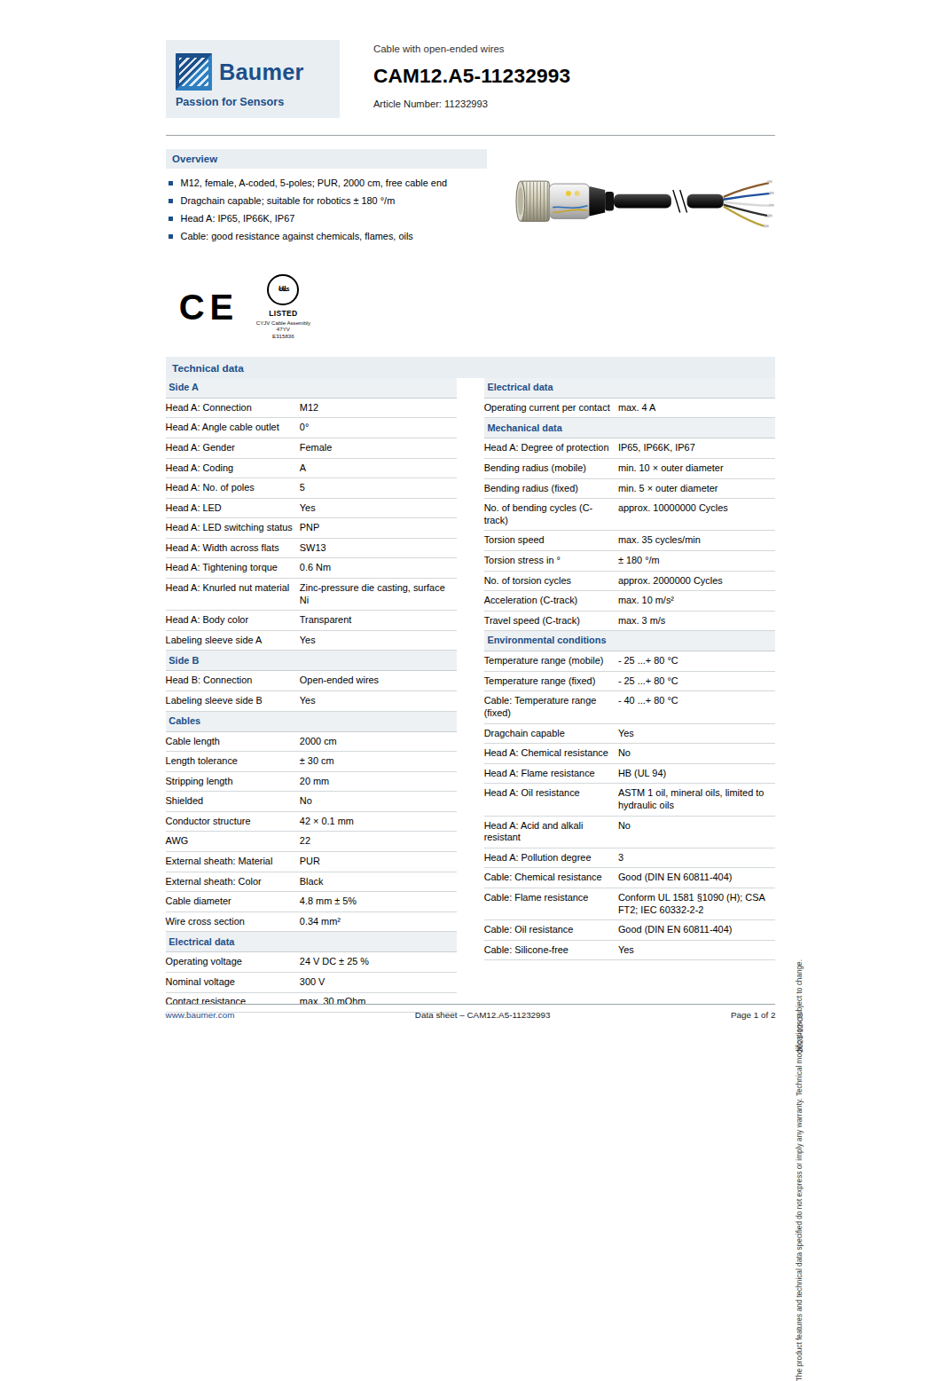Baumer
Passion for Sensors
Cable with open-ended wires
CAM12.A5-11232993
Article Number: 11232993
Overview
M12, female, A-coded, 5-poles; PUR, 2000 cm, free cable end
Dragchain capable; suitable for robotics ± 180 °/m
Head A: IP65, IP66K, IP67
Cable: good resistance against chemicals, flames, oils
C E
c UL us
LISTED
CYJV Cable Assembly
47YV
E315836
Technical data
| Side A | |
| Head A: Connection | M12 |
| Head A: Angle cable outlet | 0° |
| Head A: Gender | Female |
| Head A: Coding | A |
| Head A: No. of poles | 5 |
| Head A: LED | Yes |
| Head A: LED switching status | PNP |
| Head A: Width across flats | SW13 |
| Head A: Tightening torque | 0.6 Nm |
| Head A: Knurled nut material | Zinc-pressure die casting, surface Ni |
| Head A: Body color | Transparent |
| Labeling sleeve side A | Yes |
| Side B | |
| Head B: Connection | Open-ended wires |
| Labeling sleeve side B | Yes |
| Cables | |
| Cable length | 2000 cm |
| Length tolerance | ± 30 cm |
| Stripping length | 20 mm |
| Shielded | No |
| Conductor structure | 42 × 0.1 mm |
| AWG | 22 |
| External sheath: Material | PUR |
| External sheath: Color | Black |
| Cable diameter | 4.8 mm ± 5% |
| Wire cross section | 0.34 mm² |
| Electrical data | |
| Operating voltage | 24 V DC ± 25 % |
| Nominal voltage | 300 V |
| Contact resistance | max. 30 mOhm |
| Electrical data | |
| Operating current per contact | max. 4 A |
| Mechanical data | |
| Head A: Degree of protection | IP65, IP66K, IP67 |
| Bending radius (mobile) | min. 10 × outer diameter |
| Bending radius (fixed) | min. 5 × outer diameter |
| No. of bending cycles (C-track) | approx. 10000000 Cycles |
| Torsion speed | max. 35 cycles/min |
| Torsion stress in ° | ± 180 °/m |
| No. of torsion cycles | approx. 2000000 Cycles |
| Acceleration (C-track) | max. 10 m/s² |
| Travel speed (C-track) | max. 3 m/s |
| Environmental conditions | |
| Temperature range (mobile) | - 25 ...+ 80 °C |
| Temperature range (fixed) | - 25 ...+ 80 °C |
| Cable: Temperature range (fixed) | - 40 ...+ 80 °C |
| Dragchain capable | Yes |
| Head A: Chemical resistance | No |
| Head A: Flame resistance | HB (UL 94) |
| Head A: Oil resistance | ASTM 1 oil, mineral oils, limited to hydraulic oils |
| Head A: Acid and alkali resistant | No |
| Head A: Pollution degree | 3 |
| Cable: Chemical resistance | Good (DIN EN 60811-404) |
| Cable: Flame resistance | Conform UL 1581 §1090 (H); CSA FT2; IEC 60332-2-2 |
| Cable: Oil resistance | Good (DIN EN 60811-404) |
| Cable: Silicone-free | Yes |
The product features and technical data specified do not express or imply any warranty. Technical modifications subject to change.
2021-12-03
www.baumer.com
Data sheet – CAM12.A5-11232993
Page 1 of 2